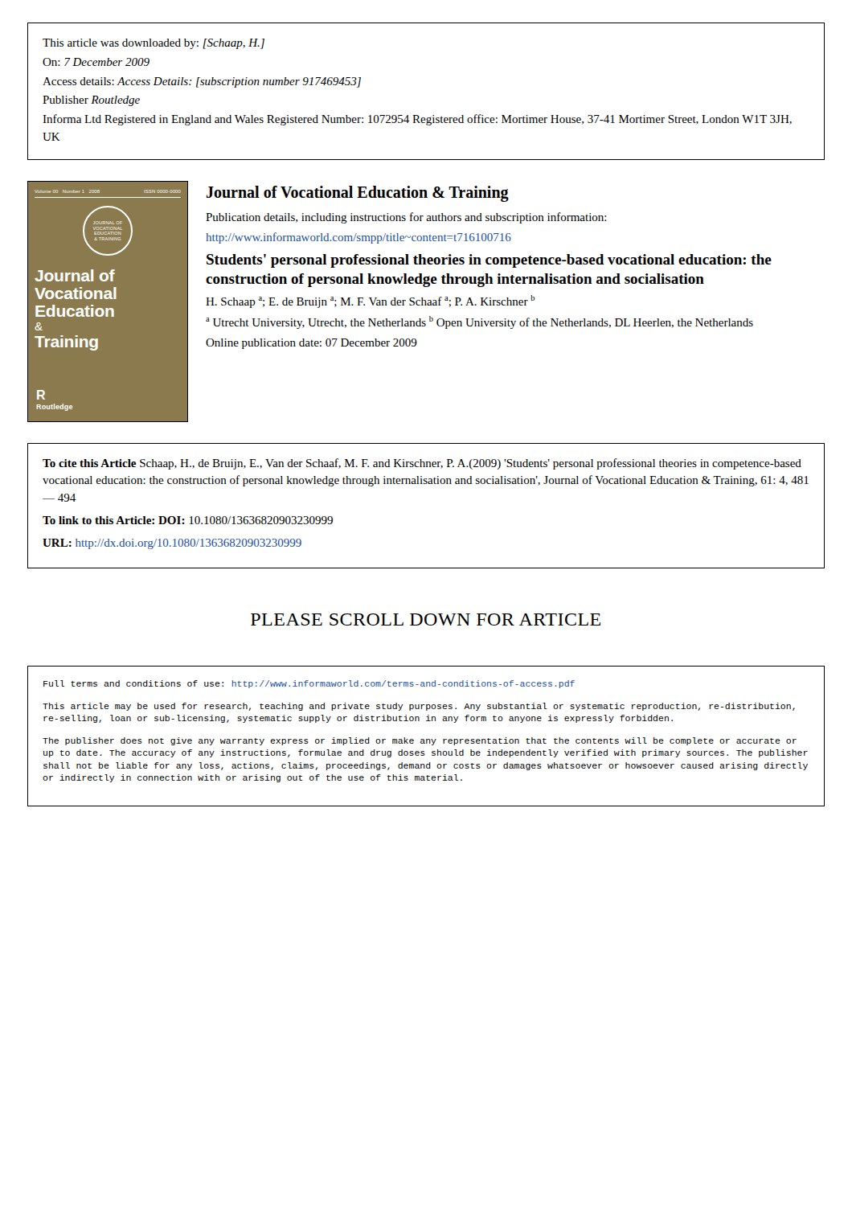This article was downloaded by: [Schaap, H.]
On: 7 December 2009
Access details: Access Details: [subscription number 917469453]
Publisher Routledge
Informa Ltd Registered in England and Wales Registered Number: 1072954 Registered office: Mortimer House, 37-41 Mortimer Street, London W1T 3JH, UK
Volume 00 Number 1 2008 ISSN 0000-0000
JOURNAL OF
VOCATIONAL
EDUCATION
& TRAINING
Journal of Vocational Education & Training
RRoutledge
Journal of Vocational Education & Training
Publication details, including instructions for authors and subscription information:
http://www.informaworld.com/smpp/title~content=t716100716
Students' personal professional theories in competence-based vocational education: the construction of personal knowledge through internalisation and socialisation
H. Schaap a; E. de Bruijn a; M. F. Van der Schaaf a; P. A. Kirschner b
a Utrecht University, Utrecht, the Netherlands b Open University of the Netherlands, DL Heerlen, the Netherlands
Online publication date: 07 December 2009
To cite this Article Schaap, H., de Bruijn, E., Van der Schaaf, M. F. and Kirschner, P. A.(2009) 'Students' personal professional theories in competence-based vocational education: the construction of personal knowledge through internalisation and socialisation', Journal of Vocational Education & Training, 61: 4, 481 — 494
To link to this Article: DOI: 10.1080/13636820903230999
URL: http://dx.doi.org/10.1080/13636820903230999
PLEASE SCROLL DOWN FOR ARTICLE
Full terms and conditions of use: http://www.informaworld.com/terms-and-conditions-of-access.pdf
This article may be used for research, teaching and private study purposes. Any substantial or systematic reproduction, re-distribution, re-selling, loan or sub-licensing, systematic supply or distribution in any form to anyone is expressly forbidden.
The publisher does not give any warranty express or implied or make any representation that the contents will be complete or accurate or up to date. The accuracy of any instructions, formulae and drug doses should be independently verified with primary sources. The publisher shall not be liable for any loss, actions, claims, proceedings, demand or costs or damages whatsoever or howsoever caused arising directly or indirectly in connection with or arising out of the use of this material.